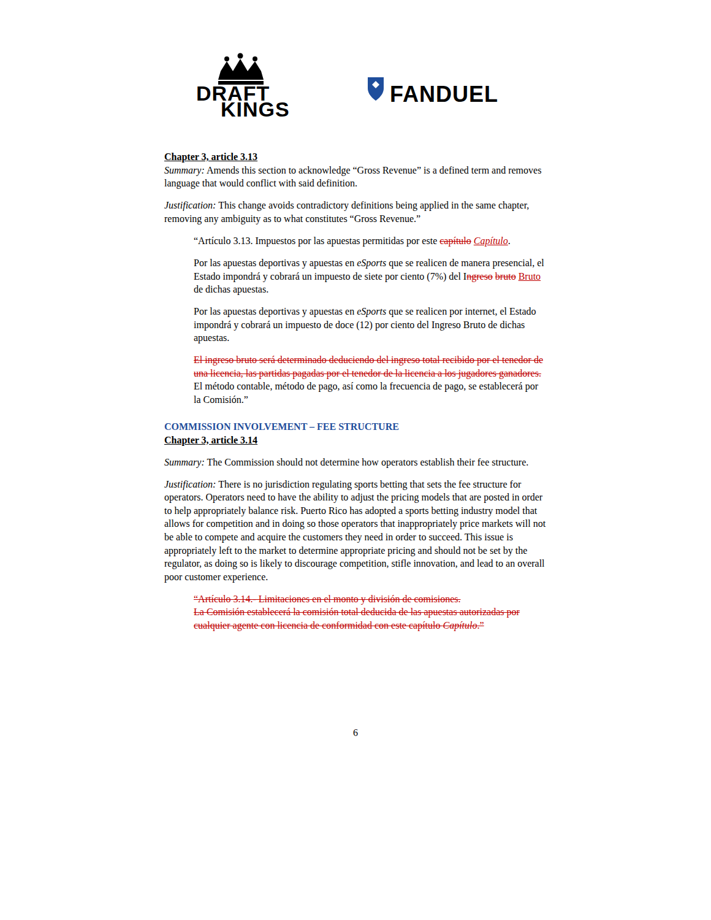DRAFT KINGS FANDUEL
Chapter 3, article 3.13
Summary: Amends this section to acknowledge “Gross Revenue” is a defined term and removes language that would conflict with said definition.
Justification: This change avoids contradictory definitions being applied in the same chapter, removing any ambiguity as to what constitutes “Gross Revenue.”
“Artículo 3.13. Impuestos por las apuestas permitidas por este capítulo Capítulo.
Por las apuestas deportivas y apuestas en eSports que se realicen de manera presencial, el Estado impondrá y cobrará un impuesto de siete por ciento (7%) del Ingreso bruto Bruto de dichas apuestas.
Por las apuestas deportivas y apuestas en eSports que se realicen por internet, el Estado impondrá y cobrará un impuesto de doce (12) por ciento del Ingreso Bruto de dichas apuestas.
El ingreso bruto será determinado deduciendo del ingreso total recibido por el tenedor de una licencia, las partidas pagadas por el tenedor de la licencia a los jugadores ganadores. El método contable, método de pago, así como la frecuencia de pago, se establecerá por la Comisión.”
COMMISSION INVOLVEMENT – FEE STRUCTURE
Chapter 3, article 3.14
Summary: The Commission should not determine how operators establish their fee structure.
Justification: There is no jurisdiction regulating sports betting that sets the fee structure for operators. Operators need to have the ability to adjust the pricing models that are posted in order to help appropriately balance risk. Puerto Rico has adopted a sports betting industry model that allows for competition and in doing so those operators that inappropriately price markets will not be able to compete and acquire the customers they need in order to succeed. This issue is appropriately left to the market to determine appropriate pricing and should not be set by the regulator, as doing so is likely to discourage competition, stifle innovation, and lead to an overall poor customer experience.
“Artículo 3.14.- Limitaciones en el monto y división de comisiones.
La Comisión establecerá la comisión total deducida de las apuestas autorizadas por cualquier agente con licencia de conformidad con este capítulo Capítulo.”
6